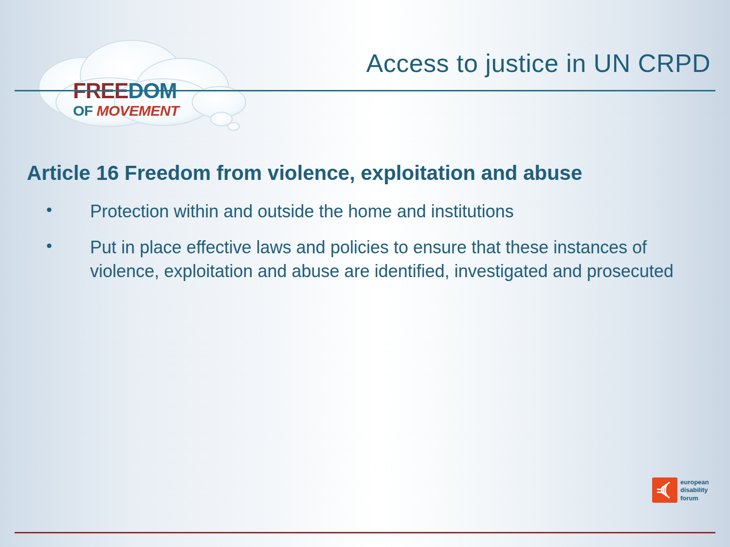Access to justice in UN CRPD
FREE DOM
OF MOVEMENT
Article 16 Freedom from violence, exploitation and abuse
Protection within and outside the home and institutions
Put in place effective laws and policies to ensure that these instances of violence, exploitation and abuse are identified, investigated and prosecuted
european
disability
forum